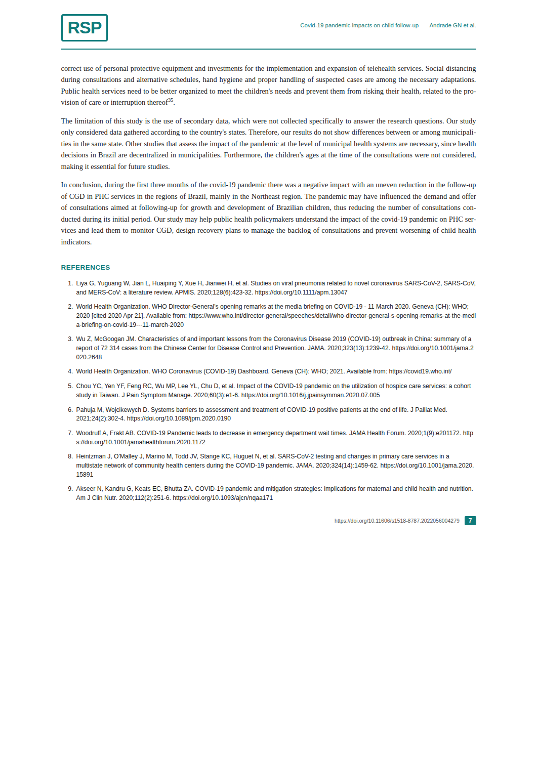RSP
Covid-19 pandemic impacts on child follow-up Andrade GN et al.
correct use of personal protective equipment and investments for the implementation and expansion of telehealth services. Social distancing during consultations and alternative schedules, hand hygiene and proper handling of suspected cases are among the necessary adaptations. Public health services need to be better organized to meet the children's needs and prevent them from risking their health, related to the provision of care or interruption thereof35.
The limitation of this study is the use of secondary data, which were not collected specifically to answer the research questions. Our study only considered data gathered according to the country's states. Therefore, our results do not show differences between or among municipalities in the same state. Other studies that assess the impact of the pandemic at the level of municipal health systems are necessary, since health decisions in Brazil are decentralized in municipalities. Furthermore, the children's ages at the time of the consultations were not considered, making it essential for future studies.
In conclusion, during the first three months of the covid-19 pandemic there was a negative impact with an uneven reduction in the follow-up of CGD in PHC services in the regions of Brazil, mainly in the Northeast region. The pandemic may have influenced the demand and offer of consultations aimed at following-up for growth and development of Brazilian children, thus reducing the number of consultations conducted during its initial period. Our study may help public health policymakers understand the impact of the covid-19 pandemic on PHC services and lead them to monitor CGD, design recovery plans to manage the backlog of consultations and prevent worsening of child health indicators.
REFERENCES
Liya G, Yuguang W, Jian L, Huaiping Y, Xue H, Jianwei H, et al. Studies on viral pneumonia related to novel coronavirus SARS-CoV-2, SARS-CoV, and MERS-CoV: a literature review. APMIS. 2020;128(6):423-32. https://doi.org/10.1111/apm.13047
World Health Organization. WHO Director-General's opening remarks at the media briefing on COVID-19 - 11 March 2020. Geneva (CH): WHO; 2020 [cited 2020 Apr 21]. Available from: https://www.who.int/director-general/speeches/detail/who-director-general-s-opening-remarks-at-the-media-briefing-on-covid-19---11-march-2020
Wu Z, McGoogan JM. Characteristics of and important lessons from the Coronavirus Disease 2019 (COVID-19) outbreak in China: summary of a report of 72 314 cases from the Chinese Center for Disease Control and Prevention. JAMA. 2020;323(13):1239-42. https://doi.org/10.1001/jama.2020.2648
World Health Organization. WHO Coronavirus (COVID-19) Dashboard. Geneva (CH): WHO; 2021. Available from: https://covid19.who.int/
Chou YC, Yen YF, Feng RC, Wu MP, Lee YL, Chu D, et al. Impact of the COVID-19 pandemic on the utilization of hospice care services: a cohort study in Taiwan. J Pain Symptom Manage. 2020;60(3):e1-6. https://doi.org/10.1016/j.jpainsymman.2020.07.005
Pahuja M, Wojcikewych D. Systems barriers to assessment and treatment of COVID-19 positive patients at the end of life. J Palliat Med. 2021;24(2):302-4. https://doi.org/10.1089/jpm.2020.0190
Woodruff A, Frakt AB. COVID-19 Pandemic leads to decrease in emergency department wait times. JAMA Health Forum. 2020;1(9):e201172. https://doi.org/10.1001/jamahealthforum.2020.1172
Heintzman J, O'Malley J, Marino M, Todd JV, Stange KC, Huguet N, et al. SARS-CoV-2 testing and changes in primary care services in a multistate network of community health centers during the COVID-19 pandemic. JAMA. 2020;324(14):1459-62. https://doi.org/10.1001/jama.2020.15891
Akseer N, Kandru G, Keats EC, Bhutta ZA. COVID-19 pandemic and mitigation strategies: implications for maternal and child health and nutrition. Am J Clin Nutr. 2020;112(2):251-6. https://doi.org/10.1093/ajcn/nqaa171
https://doi.org/10.11606/s1518-8787.2022056004279 7